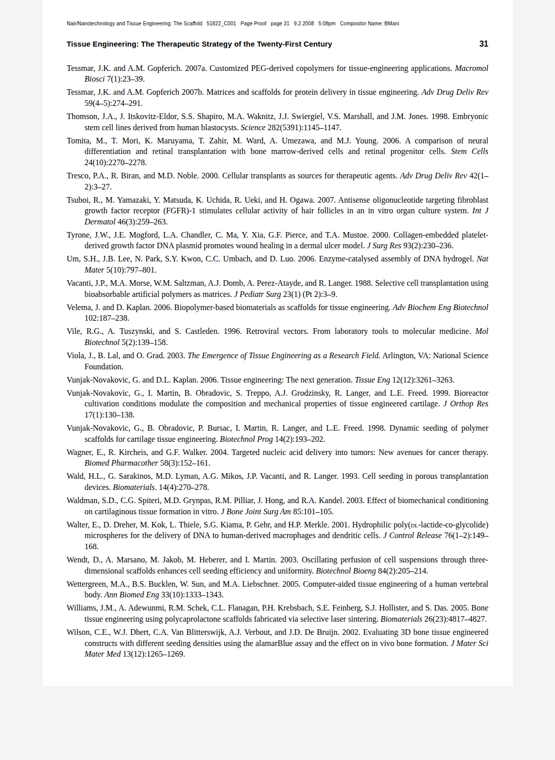Nair/Nanotechnology and Tissue Engineering: The Scaffold 51822_C001 Page Proof page 31 9.2.2008 5:08pm Compositor Name: BMani
Tissue Engineering: The Therapeutic Strategy of the Twenty-First Century 31
Tessmar, J.K. and A.M. Gopferich. 2007a. Customized PEG-derived copolymers for tissue-engineering applications. Macromol Biosci 7(1):23–39.
Tessmar, J.K. and A.M. Gopferich 2007b. Matrices and scaffolds for protein delivery in tissue engineering. Adv Drug Deliv Rev 59(4–5):274–291.
Thomson, J.A., J. Itskovitz-Eldor, S.S. Shapiro, M.A. Waknitz, J.J. Swiergiel, V.S. Marshall, and J.M. Jones. 1998. Embryonic stem cell lines derived from human blastocysts. Science 282(5391):1145–1147.
Tomita, M., T. Mori, K. Maruyama, T. Zahir, M. Ward, A. Umezawa, and M.J. Young. 2006. A comparison of neural differentiation and retinal transplantation with bone marrow-derived cells and retinal progenitor cells. Stem Cells 24(10):2270–2278.
Tresco, P.A., R. Biran, and M.D. Noble. 2000. Cellular transplants as sources for therapeutic agents. Adv Drug Deliv Rev 42(1–2):3–27.
Tsuboi, R., M. Yamazaki, Y. Matsuda, K. Uchida, R. Ueki, and H. Ogawa. 2007. Antisense oligonucleotide targeting fibroblast growth factor receptor (FGFR)-1 stimulates cellular activity of hair follicles in an in vitro organ culture system. Int J Dermatol 46(3):259–263.
Tyrone, J.W., J.E. Mogford, L.A. Chandler, C. Ma, Y. Xia, G.F. Pierce, and T.A. Mustoe. 2000. Collagen-embedded platelet-derived growth factor DNA plasmid promotes wound healing in a dermal ulcer model. J Surg Res 93(2):230–236.
Um, S.H., J.B. Lee, N. Park, S.Y. Kwon, C.C. Umbach, and D. Luo. 2006. Enzyme-catalysed assembly of DNA hydrogel. Nat Mater 5(10):797–801.
Vacanti, J.P., M.A. Morse, W.M. Saltzman, A.J. Domb, A. Perez-Atayde, and R. Langer. 1988. Selective cell transplantation using bioabsorbable artificial polymers as matrices. J Pediatr Surg 23(1) (Pt 2):3–9.
Velema, J. and D. Kaplan. 2006. Biopolymer-based biomaterials as scaffolds for tissue engineering. Adv Biochem Eng Biotechnol 102:187–238.
Vile, R.G., A. Tuszynski, and S. Castleden. 1996. Retroviral vectors. From laboratory tools to molecular medicine. Mol Biotechnol 5(2):139–158.
Viola, J., B. Lal, and O. Grad. 2003. The Emergence of Tissue Engineering as a Research Field. Arlington, VA: National Science Foundation.
Vunjak-Novakovic, G. and D.L. Kaplan. 2006. Tissue engineering: The next generation. Tissue Eng 12(12):3261–3263.
Vunjak-Novakovic, G., I. Martin, B. Obradovic, S. Treppo, A.J. Grodzinsky, R. Langer, and L.E. Freed. 1999. Bioreactor cultivation conditions modulate the composition and mechanical properties of tissue engineered cartilage. J Orthop Res 17(1):130–138.
Vunjak-Novakovic, G., B. Obradovic, P. Bursac, I. Martin, R. Langer, and L.E. Freed. 1998. Dynamic seeding of polymer scaffolds for cartilage tissue engineering. Biotechnol Prog 14(2):193–202.
Wagner, E., R. Kircheis, and G.F. Walker. 2004. Targeted nucleic acid delivery into tumors: New avenues for cancer therapy. Biomed Pharmacother 58(3):152–161.
Wald, H.L., G. Sarakinos, M.D. Lyman, A.G. Mikos, J.P. Vacanti, and R. Langer. 1993. Cell seeding in porous transplantation devices. Biomaterials. 14(4):270–278.
Waldman, S.D., C.G. Spiteri, M.D. Grynpas, R.M. Pilliar, J. Hong, and R.A. Kandel. 2003. Effect of biomechanical conditioning on cartilaginous tissue formation in vitro. J Bone Joint Surg Am 85:101–105.
Walter, E., D. Dreher, M. Kok, L. Thiele, S.G. Kiama, P. Gehr, and H.P. Merkle. 2001. Hydrophilic poly(dl-lactide-co-glycolide) microspheres for the delivery of DNA to human-derived macrophages and dendritic cells. J Control Release 76(1–2):149–168.
Wendt, D., A. Marsano, M. Jakob, M. Heberer, and I. Martin. 2003. Oscillating perfusion of cell suspensions through three-dimensional scaffolds enhances cell seeding efficiency and uniformity. Biotechnol Bioeng 84(2):205–214.
Wettergreen, M.A., B.S. Bucklen, W. Sun, and M.A. Liebschner. 2005. Computer-aided tissue engineering of a human vertebral body. Ann Biomed Eng 33(10):1333–1343.
Williams, J.M., A. Adewunmi, R.M. Schek, C.L. Flanagan, P.H. Krebsbach, S.E. Feinberg, S.J. Hollister, and S. Das. 2005. Bone tissue engineering using polycaprolactone scaffolds fabricated via selective laser sintering. Biomaterials 26(23):4817–4827.
Wilson, C.E., W.J. Dhert, C.A. Van Blitterswijk, A.J. Verbout, and J.D. De Bruijn. 2002. Evaluating 3D bone tissue engineered constructs with different seeding densities using the alamarBlue assay and the effect on in vivo bone formation. J Mater Sci Mater Med 13(12):1265–1269.